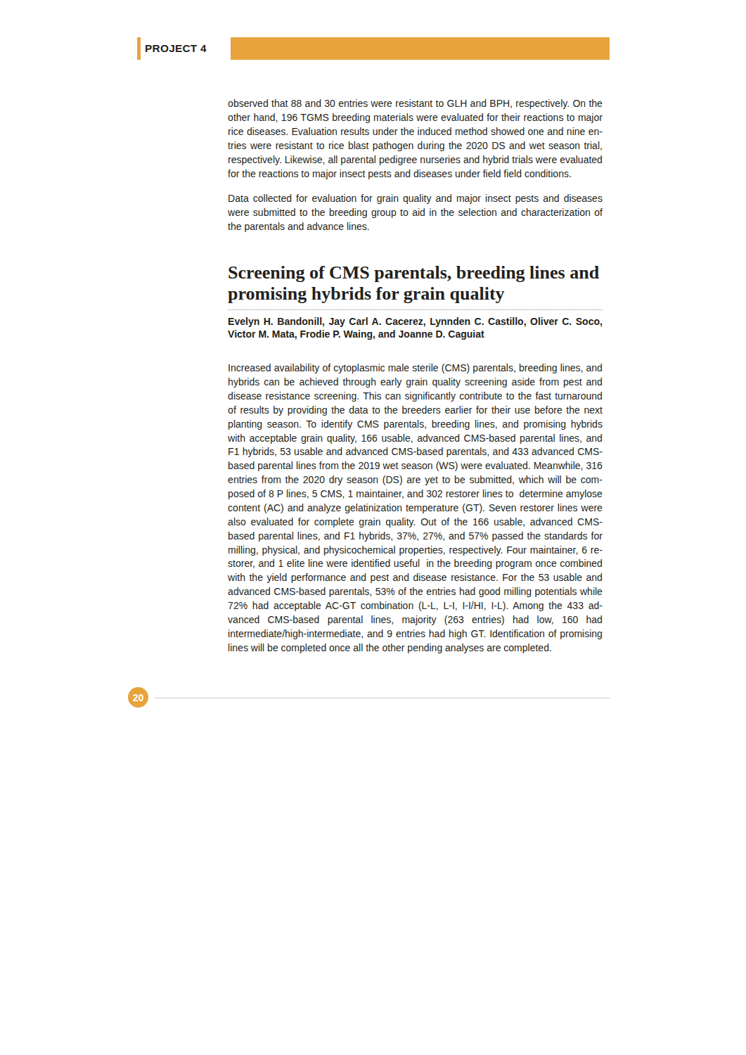PROJECT 4
observed that 88 and 30 entries were resistant to GLH and BPH, respectively. On the other hand, 196 TGMS breeding materials were evaluated for their reactions to major rice diseases. Evaluation results under the induced method showed one and nine entries were resistant to rice blast pathogen during the 2020 DS and wet season trial, respectively. Likewise, all parental pedigree nurseries and hybrid trials were evaluated for the reactions to major insect pests and diseases under field field conditions.
Data collected for evaluation for grain quality and major insect pests and diseases were submitted to the breeding group to aid in the selection and characterization of the parentals and advance lines.
Screening of CMS parentals, breeding lines and promising hybrids for grain quality
Evelyn H. Bandonill, Jay Carl A. Cacerez, Lynnden C. Castillo, Oliver C. Soco, Victor M. Mata, Frodie P. Waing, and Joanne D. Caguiat
Increased availability of cytoplasmic male sterile (CMS) parentals, breeding lines, and hybrids can be achieved through early grain quality screening aside from pest and disease resistance screening. This can significantly contribute to the fast turnaround of results by providing the data to the breeders earlier for their use before the next planting season. To identify CMS parentals, breeding lines, and promising hybrids with acceptable grain quality, 166 usable, advanced CMS-based parental lines, and F1 hybrids, 53 usable and advanced CMS-based parentals, and 433 advanced CMS-based parental lines from the 2019 wet season (WS) were evaluated. Meanwhile, 316 entries from the 2020 dry season (DS) are yet to be submitted, which will be composed of 8 P lines, 5 CMS, 1 maintainer, and 302 restorer lines to determine amylose content (AC) and analyze gelatinization temperature (GT). Seven restorer lines were also evaluated for complete grain quality. Out of the 166 usable, advanced CMS-based parental lines, and F1 hybrids, 37%, 27%, and 57% passed the standards for milling, physical, and physicochemical properties, respectively. Four maintainer, 6 restorer, and 1 elite line were identified useful in the breeding program once combined with the yield performance and pest and disease resistance. For the 53 usable and advanced CMS-based parentals, 53% of the entries had good milling potentials while 72% had acceptable AC-GT combination (L-L, L-I, I-I/HI, I-L). Among the 433 advanced CMS-based parental lines, majority (263 entries) had low, 160 had intermediate/high-intermediate, and 9 entries had high GT. Identification of promising lines will be completed once all the other pending analyses are completed.
20